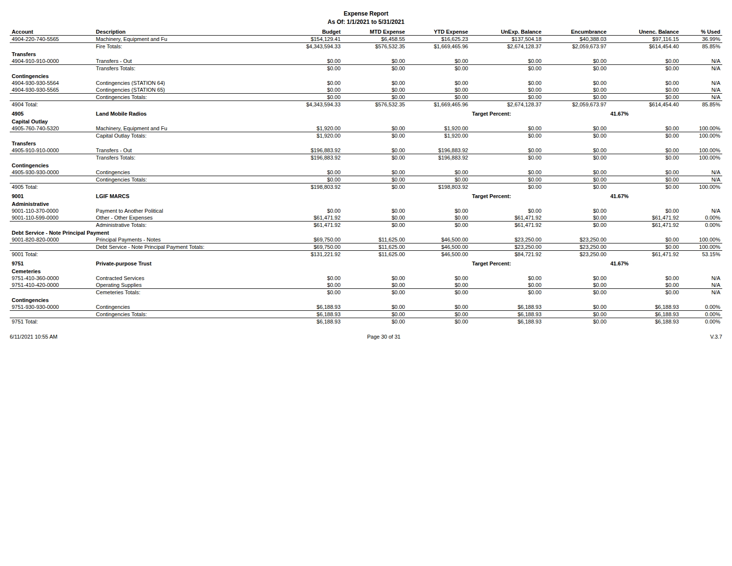Expense Report
As Of: 1/1/2021 to 5/31/2021
| Account | Description | Budget | MTD Expense | YTD Expense | UnExp. Balance | Encumbrance | Unenc. Balance | % Used |
| --- | --- | --- | --- | --- | --- | --- | --- | --- |
| 4904-220-740-5565 | Machinery, Equipment and Fu | $154,129.41 | $6,458.55 | $16,625.23 | $137,504.18 | $40,388.03 | $97,116.15 | 36.99% |
| | Fire Totals: | $4,343,594.33 | $576,532.35 | $1,669,465.96 | $2,674,128.37 | $2,059,673.97 | $614,454.40 | 85.85% |
| Transfers |
| 4904-910-910-0000 | Transfers - Out | $0.00 | $0.00 | $0.00 | $0.00 | $0.00 | $0.00 | N/A |
| | Transfers Totals: | $0.00 | $0.00 | $0.00 | $0.00 | $0.00 | $0.00 | N/A |
| Contingencies |
| 4904-930-930-5564 | Contingencies (STATION 64) | $0.00 | $0.00 | $0.00 | $0.00 | $0.00 | $0.00 | N/A |
| 4904-930-930-5565 | Contingencies (STATION 65) | $0.00 | $0.00 | $0.00 | $0.00 | $0.00 | $0.00 | N/A |
| | Contingencies Totals: | $0.00 | $0.00 | $0.00 | $0.00 | $0.00 | $0.00 | N/A |
| 4904 Total: | | $4,343,594.33 | $576,532.35 | $1,669,465.96 | $2,674,128.37 | $2,059,673.97 | $614,454.40 | 85.85% |
| 4905 | Land Mobile Radios | Target Percent: | 41.67% |
| Capital Outlay |
| 4905-760-740-5320 | Machinery, Equipment and Fu | $1,920.00 | $0.00 | $1,920.00 | $0.00 | $0.00 | $0.00 | 100.00% |
| | Capital Outlay Totals: | $1,920.00 | $0.00 | $1,920.00 | $0.00 | $0.00 | $0.00 | 100.00% |
| Transfers |
| 4905-910-910-0000 | Transfers - Out | $196,883.92 | $0.00 | $196,883.92 | $0.00 | $0.00 | $0.00 | 100.00% |
| | Transfers Totals: | $196,883.92 | $0.00 | $196,883.92 | $0.00 | $0.00 | $0.00 | 100.00% |
| Contingencies |
| 4905-930-930-0000 | Contingencies | $0.00 | $0.00 | $0.00 | $0.00 | $0.00 | $0.00 | N/A |
| | Contingencies Totals: | $0.00 | $0.00 | $0.00 | $0.00 | $0.00 | $0.00 | N/A |
| 4905 Total: | | $198,803.92 | $0.00 | $198,803.92 | $0.00 | $0.00 | $0.00 | 100.00% |
| 9001 | LGIF MARCS | Target Percent: | 41.67% |
| Administrative |
| 9001-110-370-0000 | Payment to Another Political | $0.00 | $0.00 | $0.00 | $0.00 | $0.00 | $0.00 | N/A |
| 9001-110-599-0000 | Other - Other Expenses | $61,471.92 | $0.00 | $0.00 | $61,471.92 | $0.00 | $61,471.92 | 0.00% |
| | Administrative Totals: | $61,471.92 | $0.00 | $0.00 | $61,471.92 | $0.00 | $61,471.92 | 0.00% |
| Debt Service - Note Principal Payment |
| 9001-820-820-0000 | Principal Payments - Notes | $69,750.00 | $11,625.00 | $46,500.00 | $23,250.00 | $23,250.00 | $0.00 | 100.00% |
| | Debt Service - Note Principal Payment Totals: | $69,750.00 | $11,625.00 | $46,500.00 | $23,250.00 | $23,250.00 | $0.00 | 100.00% |
| 9001 Total: | | $131,221.92 | $11,625.00 | $46,500.00 | $84,721.92 | $23,250.00 | $61,471.92 | 53.15% |
| 9751 | Private-purpose Trust | Target Percent: | 41.67% |
| Cemeteries |
| 9751-410-360-0000 | Contracted Services | $0.00 | $0.00 | $0.00 | $0.00 | $0.00 | $0.00 | N/A |
| 9751-410-420-0000 | Operating Supplies | $0.00 | $0.00 | $0.00 | $0.00 | $0.00 | $0.00 | N/A |
| | Cemeteries Totals: | $0.00 | $0.00 | $0.00 | $0.00 | $0.00 | $0.00 | N/A |
| Contingencies |
| 9751-930-930-0000 | Contingencies | $6,188.93 | $0.00 | $0.00 | $6,188.93 | $0.00 | $6,188.93 | 0.00% |
| | Contingencies Totals: | $6,188.93 | $0.00 | $0.00 | $6,188.93 | $0.00 | $6,188.93 | 0.00% |
| 9751 Total: | | $6,188.93 | $0.00 | $0.00 | $6,188.93 | $0.00 | $6,188.93 | 0.00% |
6/11/2021 10:55 AM Page 30 of 31 V.3.7